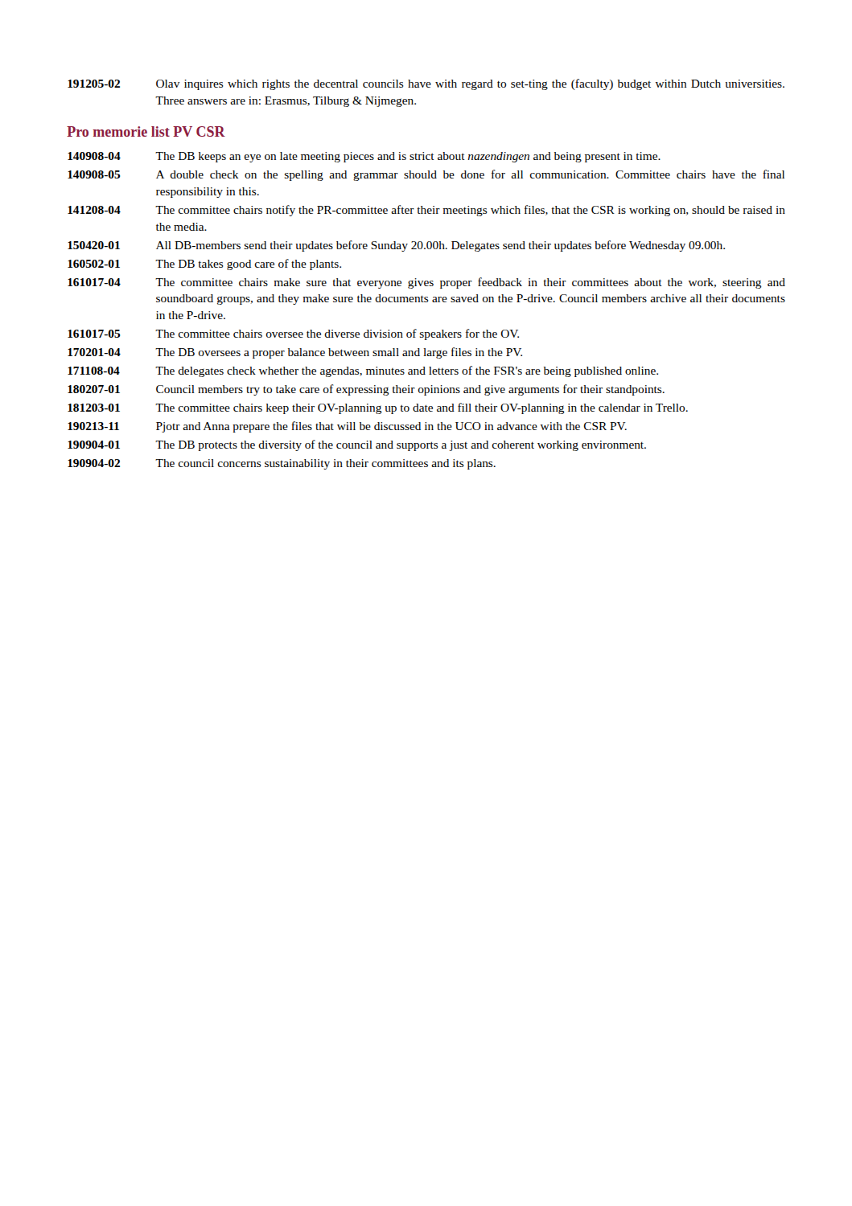191205-02
Olav inquires which rights the decentral councils have with regard to set-ting the (faculty) budget within Dutch universities. Three answers are in: Erasmus, Tilburg & Nijmegen.
Pro memorie list PV CSR
140908-04
The DB keeps an eye on late meeting pieces and is strict about nazendingen and being present in time.
140908-05
A double check on the spelling and grammar should be done for all communication. Committee chairs have the final responsibility in this.
141208-04
The committee chairs notify the PR-committee after their meetings which files, that the CSR is working on, should be raised in the media.
150420-01
All DB-members send their updates before Sunday 20.00h. Delegates send their updates before Wednesday 09.00h.
160502-01
The DB takes good care of the plants.
161017-04
The committee chairs make sure that everyone gives proper feedback in their committees about the work, steering and soundboard groups, and they make sure the documents are saved on the P-drive. Council members archive all their documents in the P-drive.
161017-05
The committee chairs oversee the diverse division of speakers for the OV.
170201-04
The DB oversees a proper balance between small and large files in the PV.
171108-04
The delegates check whether the agendas, minutes and letters of the FSR's are being published online.
180207-01
Council members try to take care of expressing their opinions and give arguments for their standpoints.
181203-01
The committee chairs keep their OV-planning up to date and fill their OV-planning in the calendar in Trello.
190213-11
Pjotr and Anna prepare the files that will be discussed in the UCO in advance with the CSR PV.
190904-01
The DB protects the diversity of the council and supports a just and coherent working environment.
190904-02
The council concerns sustainability in their committees and its plans.